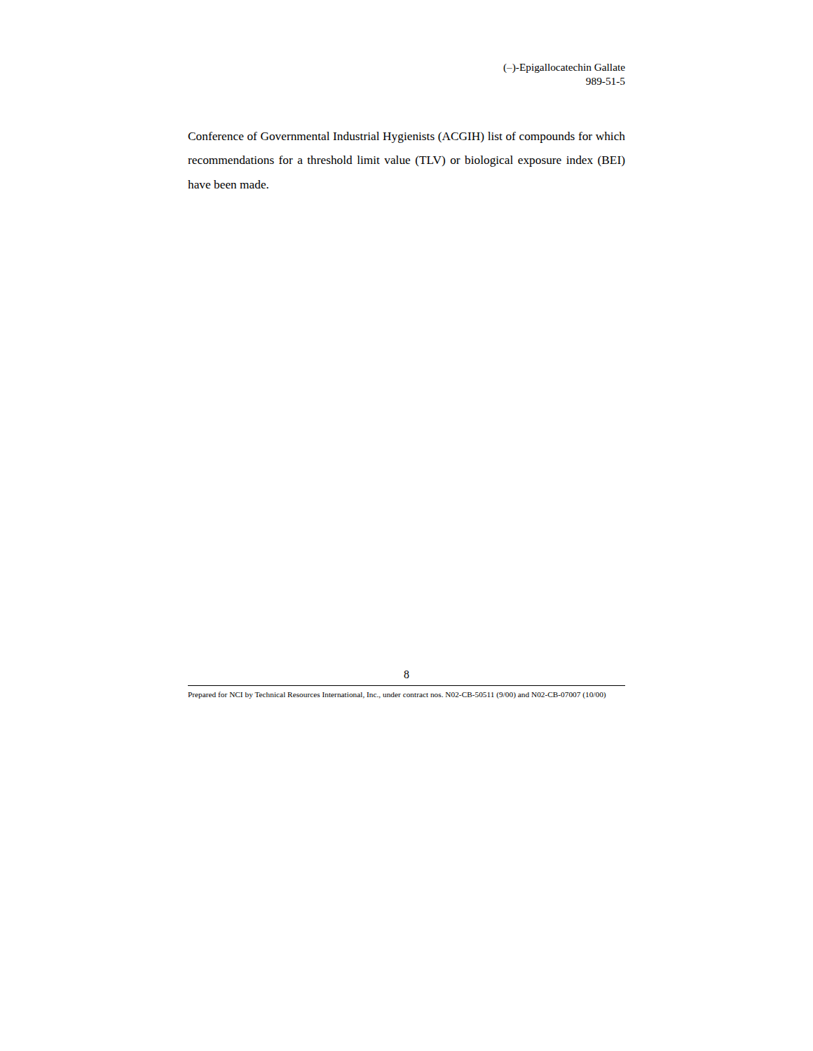(–)-Epigallocatechin Gallate
989-51-5
Conference of Governmental Industrial Hygienists (ACGIH) list of compounds for which recommendations for a threshold limit value (TLV) or biological exposure index (BEI) have been made.
8
Prepared for NCI by Technical Resources International, Inc., under contract nos. N02-CB-50511 (9/00) and N02-CB-07007 (10/00)